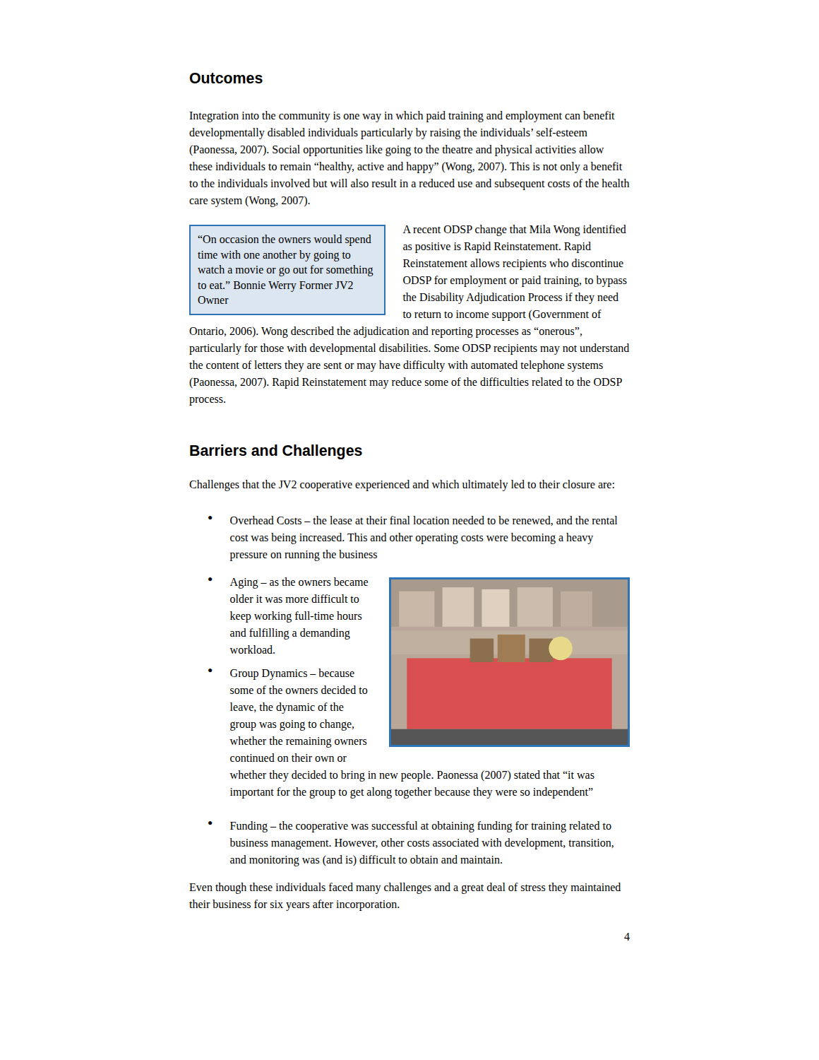Outcomes
Integration into the community is one way in which paid training and employment can benefit developmentally disabled individuals particularly by raising the individuals’ self-esteem (Paonessa, 2007). Social opportunities like going to the theatre and physical activities allow these individuals to remain “healthy, active and happy” (Wong, 2007). This is not only a benefit to the individuals involved but will also result in a reduced use and subsequent costs of the health care system (Wong, 2007).
“On occasion the owners would spend time with one another by going to watch a movie or go out for something to eat.” Bonnie Werry Former JV2 Owner
A recent ODSP change that Mila Wong identified as positive is Rapid Reinstatement. Rapid Reinstatement allows recipients who discontinue ODSP for employment or paid training, to bypass the Disability Adjudication Process if they need to return to income support (Government of Ontario, 2006). Wong described the adjudication and reporting processes as “onerous”, particularly for those with developmental disabilities. Some ODSP recipients may not understand the content of letters they are sent or may have difficulty with automated telephone systems (Paonessa, 2007). Rapid Reinstatement may reduce some of the difficulties related to the ODSP process.
Barriers and Challenges
Challenges that the JV2 cooperative experienced and which ultimately led to their closure are:
Overhead Costs – the lease at their final location needed to be renewed, and the rental cost was being increased. This and other operating costs were becoming a heavy pressure on running the business
Aging – as the owners became older it was more difficult to keep working full-time hours and fulfilling a demanding workload.
Group Dynamics – because some of the owners decided to leave, the dynamic of the group was going to change, whether the remaining owners continued on their own or whether they decided to bring in new people. Paonessa (2007) stated that “it was important for the group to get along together because they were so independent”
Funding – the cooperative was successful at obtaining funding for training related to business management. However, other costs associated with development, transition, and monitoring was (and is) difficult to obtain and maintain.
Even though these individuals faced many challenges and a great deal of stress they maintained their business for six years after incorporation.
4